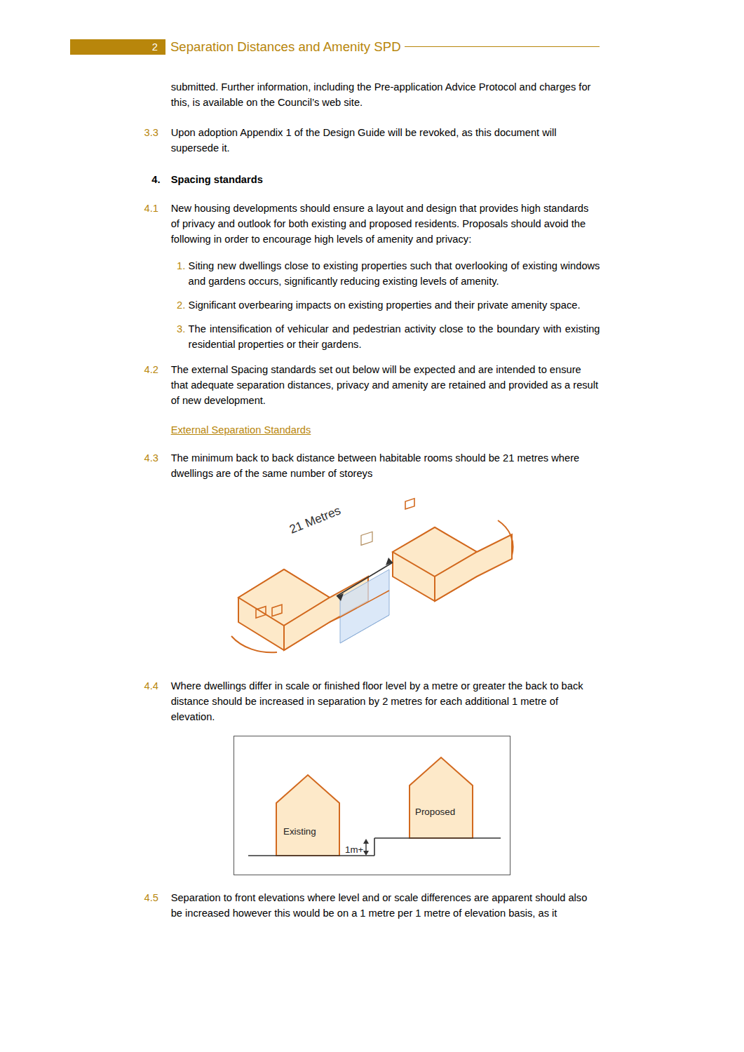2
Separation Distances and Amenity SPD
submitted. Further information, including the Pre-application Advice Protocol and charges for this, is available on the Council’s web site.
3.3
Upon adoption Appendix 1 of the Design Guide will be revoked, as this document will supersede it.
4.
Spacing standards
4.1
New housing developments should ensure a layout and design that provides high standards of privacy and outlook for both existing and proposed residents. Proposals should avoid the following in order to encourage high levels of amenity and privacy:
Siting new dwellings close to existing properties such that overlooking of existing windows and gardens occurs, significantly reducing existing levels of amenity.
Significant overbearing impacts on existing properties and their private amenity space.
The intensification of vehicular and pedestrian activity close to the boundary with existing residential properties or their gardens.
4.2
The external Spacing standards set out below will be expected and are intended to ensure that adequate separation distances, privacy and amenity are retained and provided as a result of new development.
External Separation Standards
4.3
The minimum back to back distance between habitable rooms should be 21 metres where dwellings are of the same number of storeys
21 Metres
4.4
Where dwellings differ in scale or finished floor level by a metre or greater the back to back distance should be increased in separation by 2 metres for each additional 1 metre of elevation.
Existing Proposed 1m+
4.5
Separation to front elevations where level and or scale differences are apparent should also be increased however this would be on a 1 metre per 1 metre of elevation basis, as it